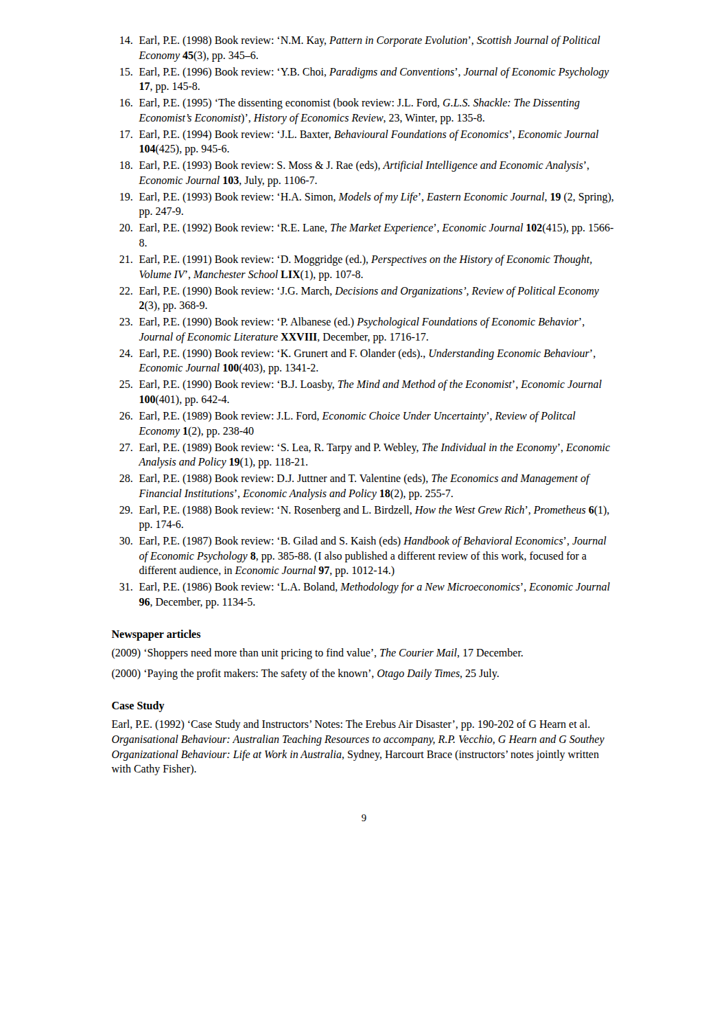Earl, P.E. (1998) Book review: ‘N.M. Kay, Pattern in Corporate Evolution’, Scottish Journal of Political Economy 45(3), pp. 345–6.
Earl, P.E. (1996) Book review: ‘Y.B. Choi, Paradigms and Conventions’, Journal of Economic Psychology 17, pp. 145-8.
Earl, P.E. (1995) ‘The dissenting economist (book review: J.L. Ford, G.L.S. Shackle: The Dissenting Economist’s Economist)’, History of Economics Review, 23, Winter, pp. 135-8.
Earl, P.E. (1994) Book review: ‘J.L. Baxter, Behavioural Foundations of Economics’, Economic Journal 104(425), pp. 945-6.
Earl, P.E. (1993) Book review: S. Moss & J. Rae (eds), Artificial Intelligence and Economic Analysis’, Economic Journal 103, July, pp. 1106-7.
Earl, P.E. (1993) Book review: ‘H.A. Simon, Models of my Life’, Eastern Economic Journal, 19 (2, Spring), pp. 247-9.
Earl, P.E. (1992) Book review: ‘R.E. Lane, The Market Experience’, Economic Journal 102(415), pp. 1566-8.
Earl, P.E. (1991) Book review: ‘D. Moggridge (ed.), Perspectives on the History of Economic Thought, Volume IV’, Manchester School LIX(1), pp. 107-8.
Earl, P.E. (1990) Book review: ‘J.G. March, Decisions and Organizations’, Review of Political Economy 2(3), pp. 368-9.
Earl, P.E. (1990) Book review: ‘P. Albanese (ed.) Psychological Foundations of Economic Behavior’, Journal of Economic Literature XXVIII, December, pp. 1716-17.
Earl, P.E. (1990) Book review: ‘K. Grunert and F. Olander (eds)., Understanding Economic Behaviour’, Economic Journal 100(403), pp. 1341-2.
Earl, P.E. (1990) Book review: ‘B.J. Loasby, The Mind and Method of the Economist’, Economic Journal 100(401), pp. 642-4.
Earl, P.E. (1989) Book review: J.L. Ford, Economic Choice Under Uncertainty’, Review of Politcal Economy 1(2), pp. 238-40
Earl, P.E. (1989) Book review: ‘S. Lea, R. Tarpy and P. Webley, The Individual in the Economy’, Economic Analysis and Policy 19(1), pp. 118-21.
Earl, P.E. (1988) Book review: D.J. Juttner and T. Valentine (eds), The Economics and Management of Financial Institutions’, Economic Analysis and Policy 18(2), pp. 255-7.
Earl, P.E. (1988) Book review: ‘N. Rosenberg and L. Birdzell, How the West Grew Rich’, Prometheus 6(1), pp. 174-6.
Earl, P.E. (1987) Book review: ‘B. Gilad and S. Kaish (eds) Handbook of Behavioral Economics’, Journal of Economic Psychology 8, pp. 385-88. (I also published a different review of this work, focused for a different audience, in Economic Journal 97, pp. 1012-14.)
Earl, P.E. (1986) Book review: ‘L.A. Boland, Methodology for a New Microeconomics’, Economic Journal 96, December, pp. 1134-5.
Newspaper articles
(2009) ‘Shoppers need more than unit pricing to find value’, The Courier Mail, 17 December.
(2000) ‘Paying the profit makers: The safety of the known’, Otago Daily Times, 25 July.
Case Study
Earl, P.E. (1992) ‘Case Study and Instructors’ Notes: The Erebus Air Disaster’, pp. 190-202 of G Hearn et al. Organisational Behaviour: Australian Teaching Resources to accompany, R.P. Vecchio, G Hearn and G Southey Organizational Behaviour: Life at Work in Australia, Sydney, Harcourt Brace (instructors’ notes jointly written with Cathy Fisher).
9